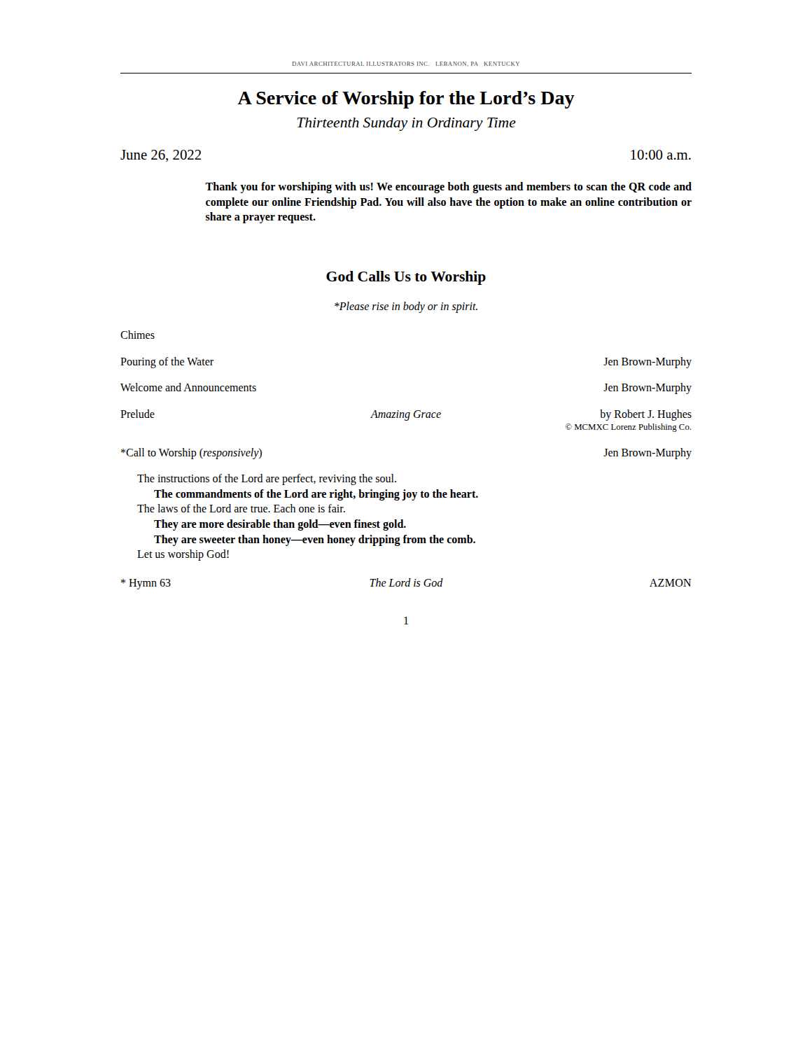DAVI ARCHITECTURAL ILLUSTRATORS INC. LEBANON, PA KENTUCKY
A Service of Worship for the Lord’s Day
Thirteenth Sunday in Ordinary Time
June 26, 2022 10:00 a.m.
Thank you for worshiping with us! We encourage both guests and members to scan the QR code and complete our online Friendship Pad. You will also have the option to make an online contribution or share a prayer request.
God Calls Us to Worship
*Please rise in body or in spirit.
Chimes
Pouring of the Water
Jen Brown-Murphy
Welcome and Announcements
Jen Brown-Murphy
Prelude
Amazing Grace
by Robert J. Hughes © MCMXC Lorenz Publishing Co.
*Call to Worship (responsively)
Jen Brown-Murphy
The instructions of the Lord are perfect, reviving the soul.
The commandments of the Lord are right, bringing joy to the heart.
The laws of the Lord are true. Each one is fair.
They are more desirable than gold—even finest gold.
They are sweeter than honey—even honey dripping from the comb.
Let us worship God!
* Hymn 63
The Lord is God
AZMON
1